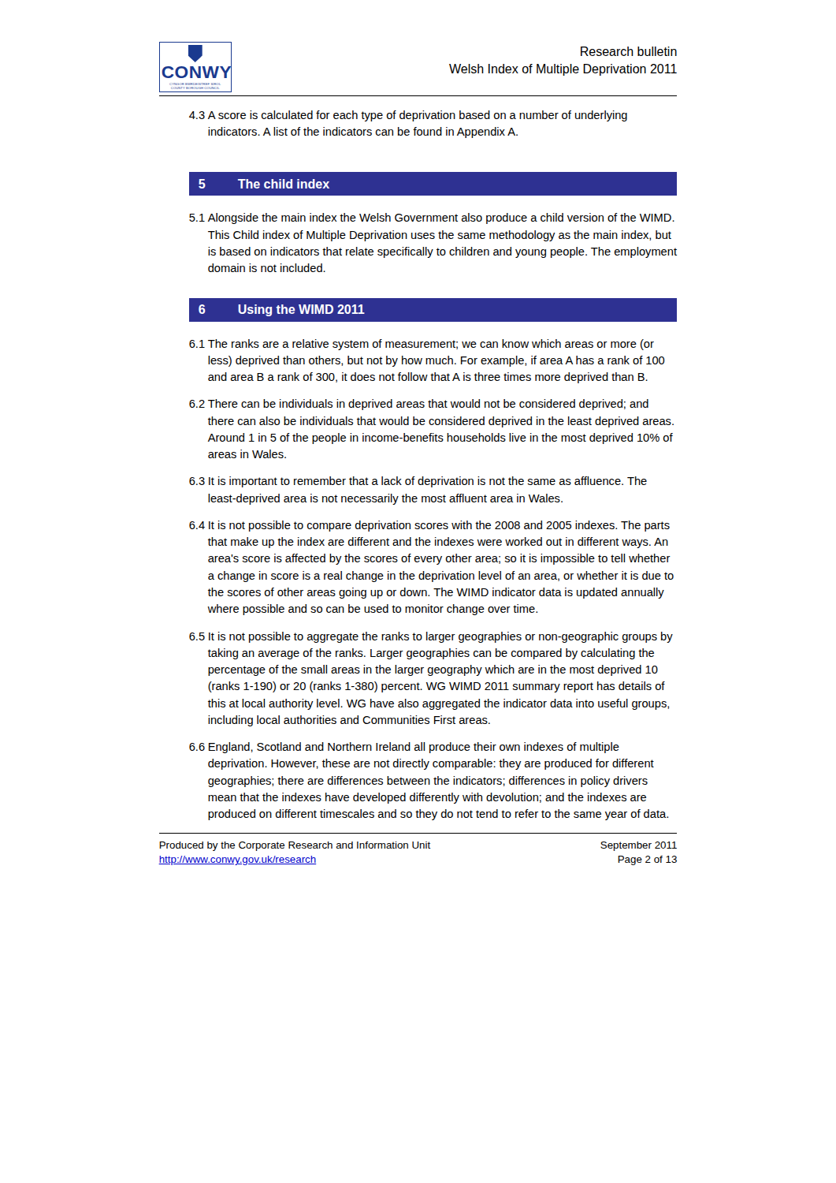CONWY
Cyngor Bwrdeistref Sirol
County Borough Council
Research bulletin
Welsh Index of Multiple Deprivation 2011
4.3
A score is calculated for each type of deprivation based on a number of underlying indicators. A list of the indicators can be found in Appendix A.
5
The child index
5.1
Alongside the main index the Welsh Government also produce a child version of the WIMD. This Child index of Multiple Deprivation uses the same methodology as the main index, but is based on indicators that relate specifically to children and young people. The employment domain is not included.
6
Using the WIMD 2011
6.1
The ranks are a relative system of measurement; we can know which areas or more (or less) deprived than others, but not by how much. For example, if area A has a rank of 100 and area B a rank of 300, it does not follow that A is three times more deprived than B.
6.2
There can be individuals in deprived areas that would not be considered deprived; and there can also be individuals that would be considered deprived in the least deprived areas. Around 1 in 5 of the people in income-benefits households live in the most deprived 10% of areas in Wales.
6.3
It is important to remember that a lack of deprivation is not the same as affluence. The least-deprived area is not necessarily the most affluent area in Wales.
6.4
It is not possible to compare deprivation scores with the 2008 and 2005 indexes. The parts that make up the index are different and the indexes were worked out in different ways. An area's score is affected by the scores of every other area; so it is impossible to tell whether a change in score is a real change in the deprivation level of an area, or whether it is due to the scores of other areas going up or down. The WIMD indicator data is updated annually where possible and so can be used to monitor change over time.
6.5
It is not possible to aggregate the ranks to larger geographies or non-geographic groups by taking an average of the ranks. Larger geographies can be compared by calculating the percentage of the small areas in the larger geography which are in the most deprived 10 (ranks 1-190) or 20 (ranks 1-380) percent. WG WIMD 2011 summary report has details of this at local authority level. WG have also aggregated the indicator data into useful groups, including local authorities and Communities First areas.
6.6
England, Scotland and Northern Ireland all produce their own indexes of multiple deprivation. However, these are not directly comparable: they are produced for different geographies; there are differences between the indicators; differences in policy drivers mean that the indexes have developed differently with devolution; and the indexes are produced on different timescales and so they do not tend to refer to the same year of data.
Produced by the Corporate Research and Information Unit
http://www.conwy.gov.uk/research
September 2011
Page 2 of 13